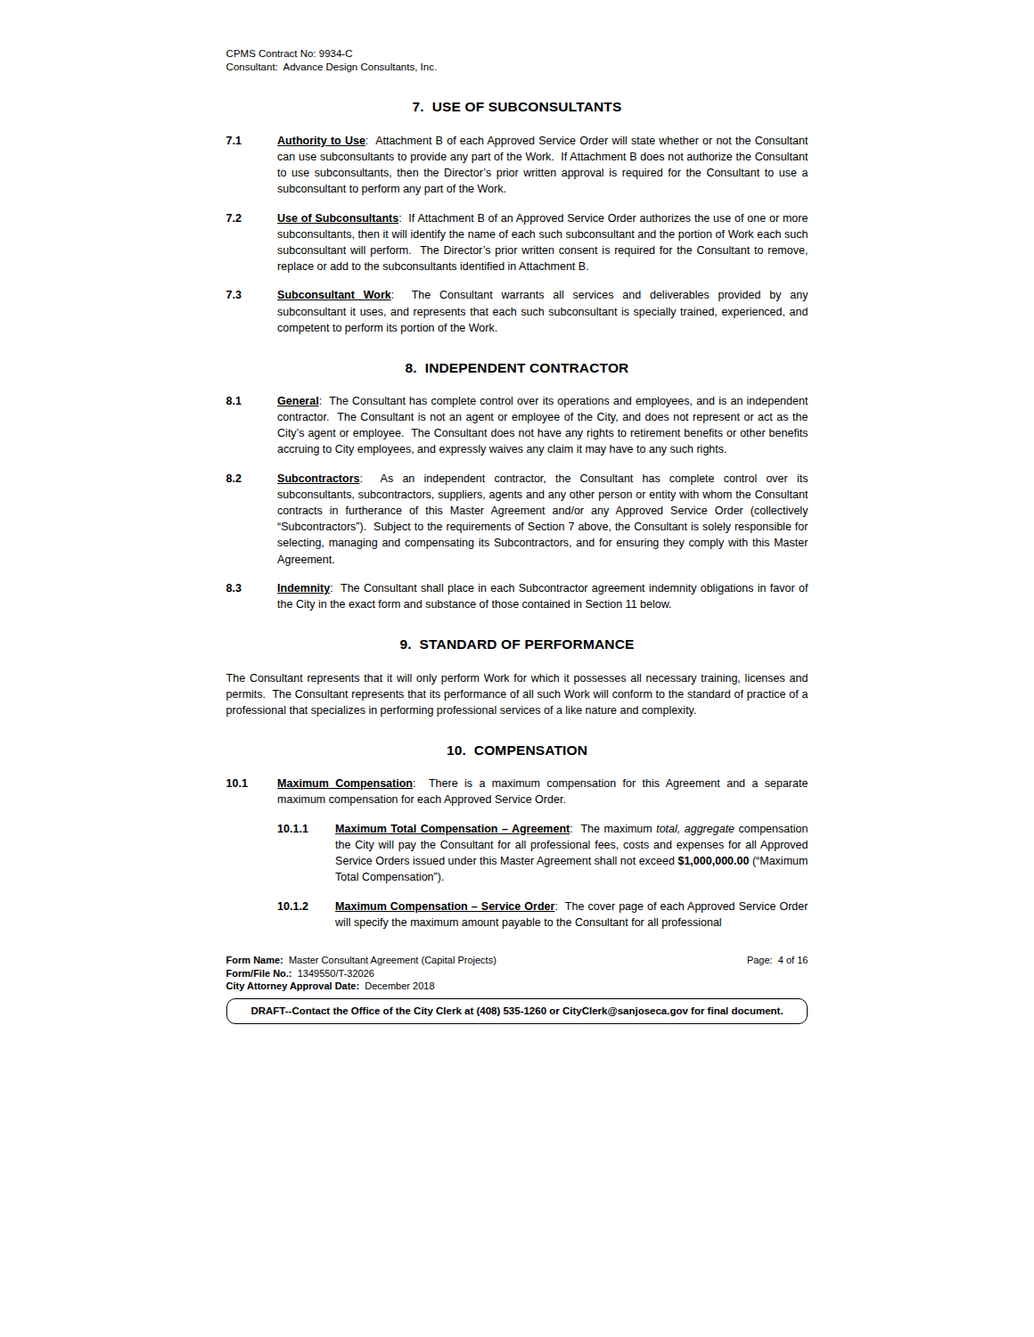CPMS Contract No: 9934-C
Consultant: Advance Design Consultants, Inc.
7. USE OF SUBCONSULTANTS
7.1
Authority to Use: Attachment B of each Approved Service Order will state whether or not the Consultant can use subconsultants to provide any part of the Work. If Attachment B does not authorize the Consultant to use subconsultants, then the Director’s prior written approval is required for the Consultant to use a subconsultant to perform any part of the Work.
7.2
Use of Subconsultants: If Attachment B of an Approved Service Order authorizes the use of one or more subconsultants, then it will identify the name of each such subconsultant and the portion of Work each such subconsultant will perform. The Director’s prior written consent is required for the Consultant to remove, replace or add to the subconsultants identified in Attachment B.
7.3
Subconsultant Work: The Consultant warrants all services and deliverables provided by any subconsultant it uses, and represents that each such subconsultant is specially trained, experienced, and competent to perform its portion of the Work.
8. INDEPENDENT CONTRACTOR
8.1
General: The Consultant has complete control over its operations and employees, and is an independent contractor. The Consultant is not an agent or employee of the City, and does not represent or act as the City’s agent or employee. The Consultant does not have any rights to retirement benefits or other benefits accruing to City employees, and expressly waives any claim it may have to any such rights.
8.2
Subcontractors: As an independent contractor, the Consultant has complete control over its subconsultants, subcontractors, suppliers, agents and any other person or entity with whom the Consultant contracts in furtherance of this Master Agreement and/or any Approved Service Order (collectively “Subcontractors”). Subject to the requirements of Section 7 above, the Consultant is solely responsible for selecting, managing and compensating its Subcontractors, and for ensuring they comply with this Master Agreement.
8.3
Indemnity: The Consultant shall place in each Subcontractor agreement indemnity obligations in favor of the City in the exact form and substance of those contained in Section 11 below.
9. STANDARD OF PERFORMANCE
The Consultant represents that it will only perform Work for which it possesses all necessary training, licenses and permits. The Consultant represents that its performance of all such Work will conform to the standard of practice of a professional that specializes in performing professional services of a like nature and complexity.
10. COMPENSATION
10.1
Maximum Compensation: There is a maximum compensation for this Agreement and a separate maximum compensation for each Approved Service Order.
10.1.1
Maximum Total Compensation – Agreement: The maximum total, aggregate compensation the City will pay the Consultant for all professional fees, costs and expenses for all Approved Service Orders issued under this Master Agreement shall not exceed $1,000,000.00 (“Maximum Total Compensation”).
10.1.2
Maximum Compensation – Service Order: The cover page of each Approved Service Order will specify the maximum amount payable to the Consultant for all professional
Form Name: Master Consultant Agreement (Capital Projects)
Form/File No.: 1349550/T-32026
City Attorney Approval Date: December 2018
Page: 4 of 16
DRAFT--Contact the Office of the City Clerk at (408) 535-1260 or CityClerk@sanjoseca.gov for final document.